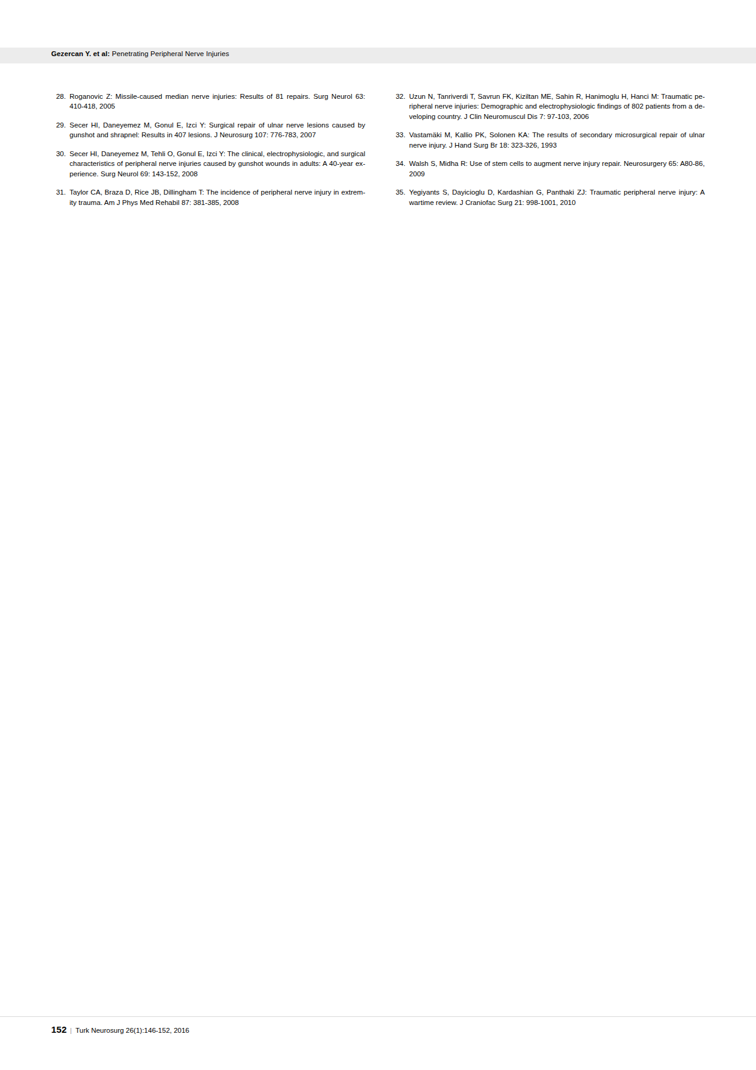Gezercan Y. et al: Penetrating Peripheral Nerve Injuries
28. Roganovic Z: Missile-caused median nerve injuries: Results of 81 repairs. Surg Neurol 63: 410-418, 2005
29. Secer HI, Daneyemez M, Gonul E, Izci Y: Surgical repair of ulnar nerve lesions caused by gunshot and shrapnel: Results in 407 lesions. J Neurosurg 107: 776-783, 2007
30. Secer HI, Daneyemez M, Tehli O, Gonul E, Izci Y: The clinical, electrophysiologic, and surgical characteristics of peripheral nerve injuries caused by gunshot wounds in adults: A 40-year experience. Surg Neurol 69: 143-152, 2008
31. Taylor CA, Braza D, Rice JB, Dillingham T: The incidence of peripheral nerve injury in extremity trauma. Am J Phys Med Rehabil 87: 381-385, 2008
32. Uzun N, Tanriverdi T, Savrun FK, Kiziltan ME, Sahin R, Hanimoglu H, Hanci M: Traumatic peripheral nerve injuries: Demographic and electrophysiologic findings of 802 patients from a developing country. J Clin Neuromuscul Dis 7: 97-103, 2006
33. Vastamäki M, Kallio PK, Solonen KA: The results of secondary microsurgical repair of ulnar nerve injury. J Hand Surg Br 18: 323-326, 1993
34. Walsh S, Midha R: Use of stem cells to augment nerve injury repair. Neurosurgery 65: A80-86, 2009
35. Yegiyants S, Dayicioglu D, Kardashian G, Panthaki ZJ: Traumatic peripheral nerve injury: A wartime review. J Craniofac Surg 21: 998-1001, 2010
152|Turk Neurosurg 26(1):146-152, 2016